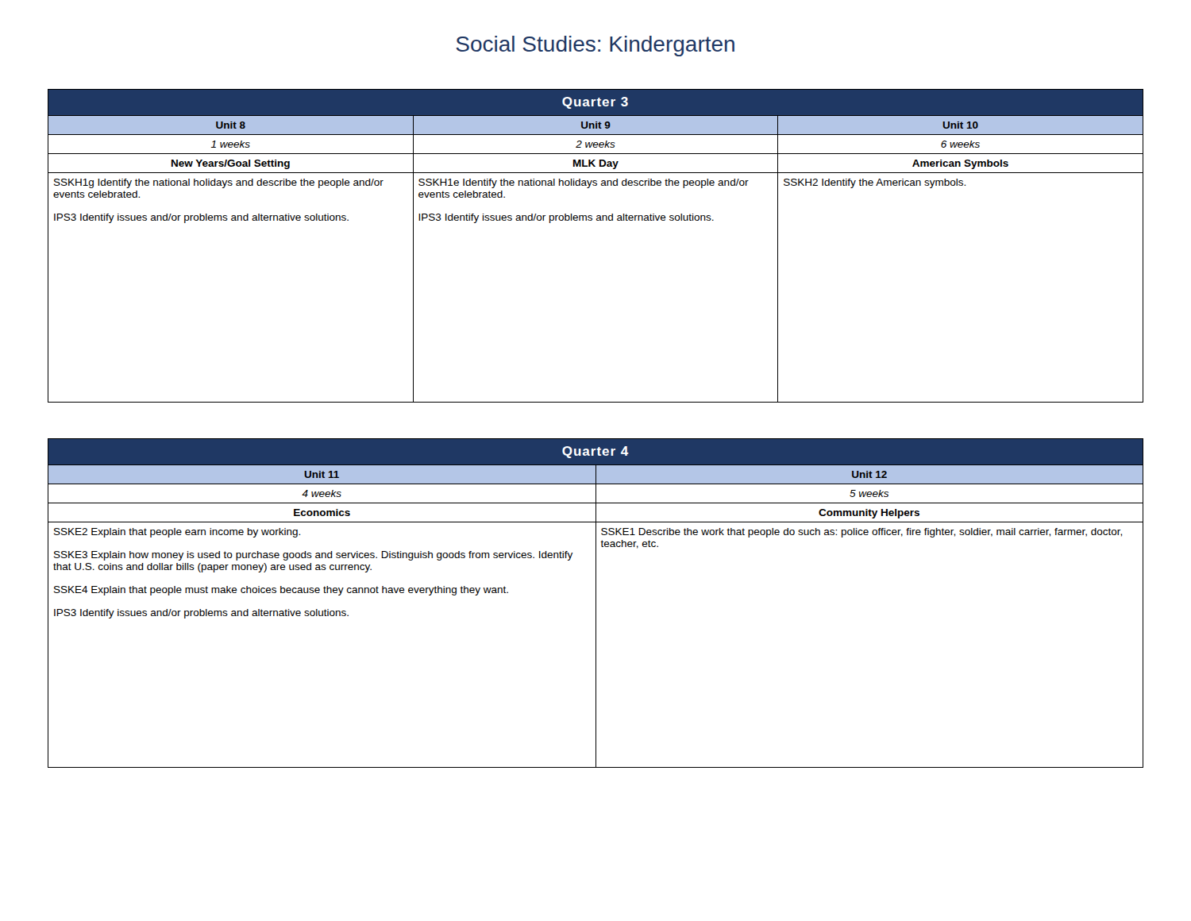Social Studies: Kindergarten
| Quarter 3 |
| Unit 8 | Unit 9 | Unit 10 |
| 1 weeks | 2 weeks | 6 weeks |
| New Years/Goal Setting | MLK Day | American Symbols |
| SSKH1g Identify the national holidays and describe the people and/or events celebrated. IPS3 Identify issues and/or problems and alternative solutions. | SSKH1e Identify the national holidays and describe the people and/or events celebrated. IPS3 Identify issues and/or problems and alternative solutions. | SSKH2 Identify the American symbols. |
| Quarter 4 |
| Unit 11 | Unit 12 |
| 4 weeks | 5 weeks |
| Economics | Community Helpers |
| SSKE2 Explain that people earn income by working. SSKE3 Explain how money is used to purchase goods and services. Distinguish goods from services. Identify that U.S. coins and dollar bills (paper money) are used as currency. SSKE4 Explain that people must make choices because they cannot have everything they want. IPS3 Identify issues and/or problems and alternative solutions. | SSKE1 Describe the work that people do such as: police officer, fire fighter, soldier, mail carrier, farmer, doctor, teacher, etc. |